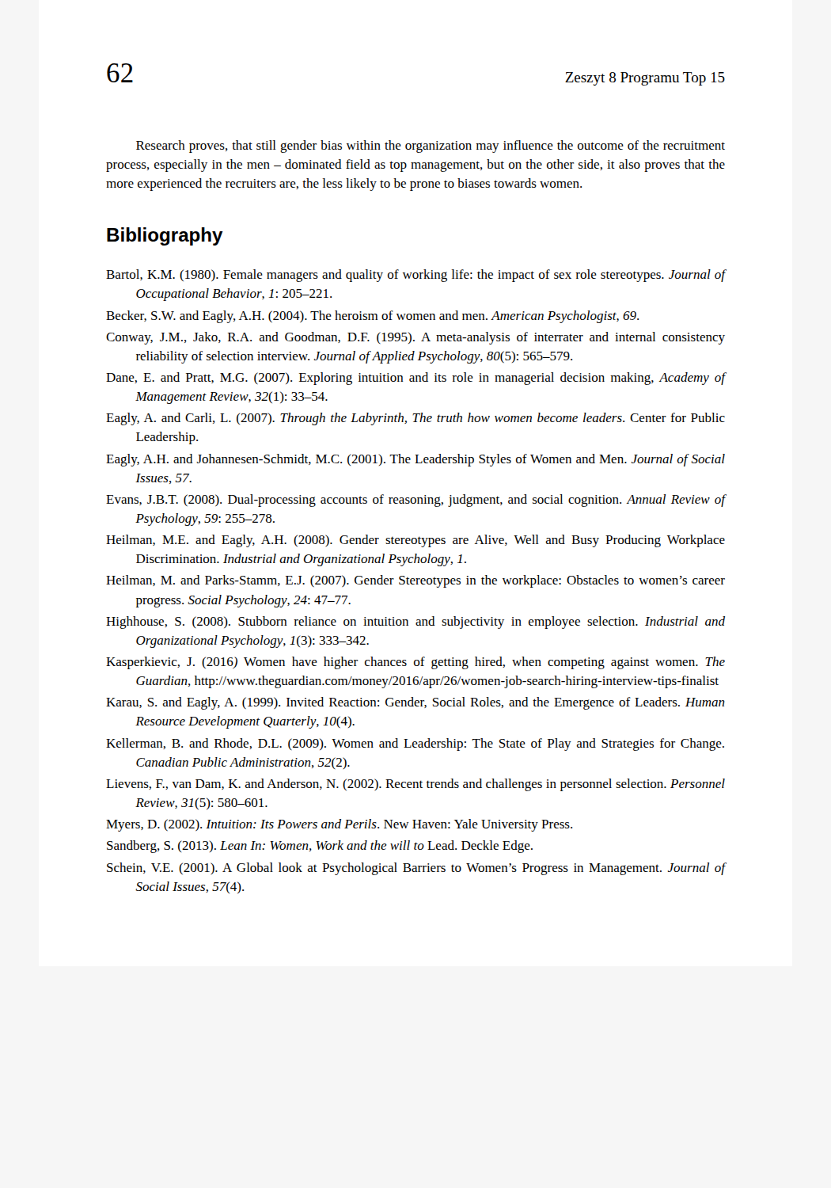62
Zeszyt 8 Programu Top 15
Research proves, that still gender bias within the organization may influence the outcome of the recruitment process, especially in the men – dominated field as top management, but on the other side, it also proves that the more experienced the recruiters are, the less likely to be prone to biases towards women.
Bibliography
Bartol, K.M. (1980). Female managers and quality of working life: the impact of sex role stereotypes. Journal of Occupational Behavior, 1: 205–221.
Becker, S.W. and Eagly, A.H. (2004). The heroism of women and men. American Psychologist, 69.
Conway, J.M., Jako, R.A. and Goodman, D.F. (1995). A meta-analysis of interrater and internal consistency reliability of selection interview. Journal of Applied Psychology, 80(5): 565–579.
Dane, E. and Pratt, M.G. (2007). Exploring intuition and its role in managerial decision making, Academy of Management Review, 32(1): 33–54.
Eagly, A. and Carli, L. (2007). Through the Labyrinth, The truth how women become leaders. Center for Public Leadership.
Eagly, A.H. and Johannesen-Schmidt, M.C. (2001). The Leadership Styles of Women and Men. Journal of Social Issues, 57.
Evans, J.B.T. (2008). Dual-processing accounts of reasoning, judgment, and social cognition. Annual Review of Psychology, 59: 255–278.
Heilman, M.E. and Eagly, A.H. (2008). Gender stereotypes are Alive, Well and Busy Producing Workplace Discrimination. Industrial and Organizational Psychology, 1.
Heilman, M. and Parks-Stamm, E.J. (2007). Gender Stereotypes in the workplace: Obstacles to women’s career progress. Social Psychology, 24: 47–77.
Highhouse, S. (2008). Stubborn reliance on intuition and subjectivity in employee selection. Industrial and Organizational Psychology, 1(3): 333–342.
Kasperkievic, J. (2016) Women have higher chances of getting hired, when competing against women. The Guardian, http://www.theguardian.com/money/2016/apr/26/women-job-search-hiring-interview-tips-finalist
Karau, S. and Eagly, A. (1999). Invited Reaction: Gender, Social Roles, and the Emergence of Leaders. Human Resource Development Quarterly, 10(4).
Kellerman, B. and Rhode, D.L. (2009). Women and Leadership: The State of Play and Strategies for Change. Canadian Public Administration, 52(2).
Lievens, F., van Dam, K. and Anderson, N. (2002). Recent trends and challenges in personnel selection. Personnel Review, 31(5): 580–601.
Myers, D. (2002). Intuition: Its Powers and Perils. New Haven: Yale University Press.
Sandberg, S. (2013). Lean In: Women, Work and the will to Lead. Deckle Edge.
Schein, V.E. (2001). A Global look at Psychological Barriers to Women’s Progress in Management. Journal of Social Issues, 57(4).